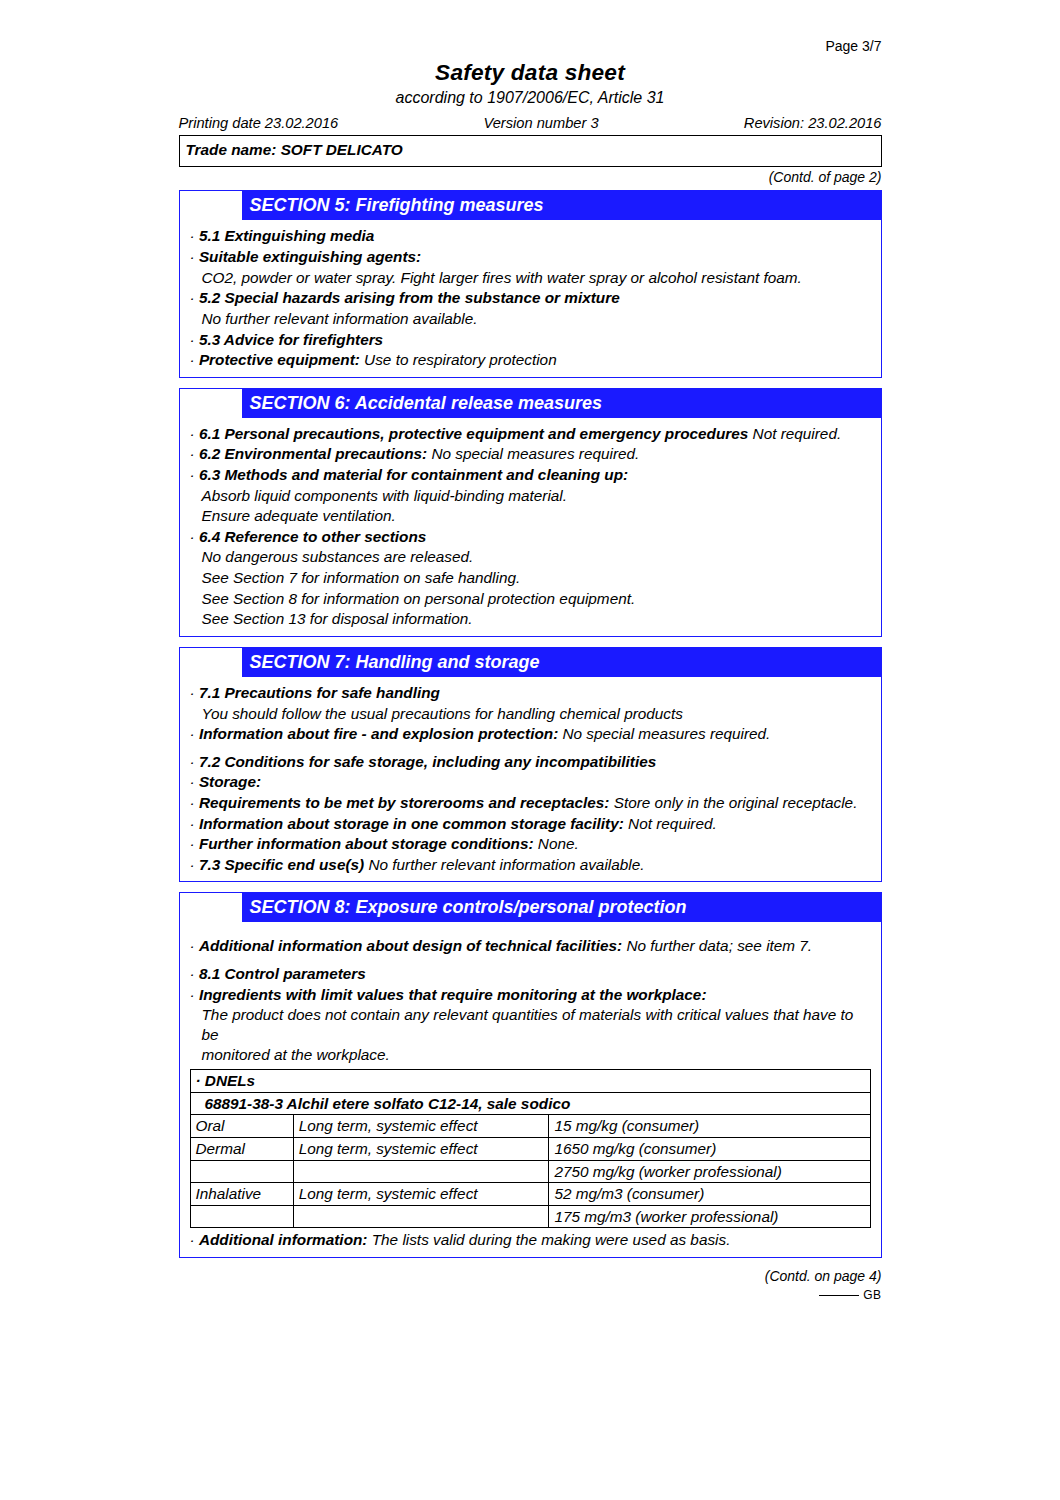Page 3/7
Safety data sheet
according to 1907/2006/EC, Article 31
Printing date 23.02.2016
Version number 3
Revision: 23.02.2016
Trade name: SOFT DELICATO
(Contd. of page 2)
SECTION 5: Firefighting measures
· 5.1 Extinguishing media
· Suitable extinguishing agents:
CO2, powder or water spray. Fight larger fires with water spray or alcohol resistant foam.
· 5.2 Special hazards arising from the substance or mixture
No further relevant information available.
· 5.3 Advice for firefighters
· Protective equipment: Use to respiratory protection
SECTION 6: Accidental release measures
· 6.1 Personal precautions, protective equipment and emergency procedures Not required.
· 6.2 Environmental precautions: No special measures required.
· 6.3 Methods and material for containment and cleaning up:
Absorb liquid components with liquid-binding material.
Ensure adequate ventilation.
· 6.4 Reference to other sections
No dangerous substances are released.
See Section 7 for information on safe handling.
See Section 8 for information on personal protection equipment.
See Section 13 for disposal information.
SECTION 7: Handling and storage
· 7.1 Precautions for safe handling
You should follow the usual precautions for handling chemical products
· Information about fire - and explosion protection: No special measures required.
· 7.2 Conditions for safe storage, including any incompatibilities
· Storage:
· Requirements to be met by storerooms and receptacles: Store only in the original receptacle.
· Information about storage in one common storage facility: Not required.
· Further information about storage conditions: None.
· 7.3 Specific end use(s) No further relevant information available.
SECTION 8: Exposure controls/personal protection
· Additional information about design of technical facilities: No further data; see item 7.
· 8.1 Control parameters
· Ingredients with limit values that require monitoring at the workplace:
The product does not contain any relevant quantities of materials with critical values that have to be
monitored at the workplace.
| · DNELs |
| 68891-38-3 Alchil etere solfato C12-14, sale sodico |
| Oral | Long term, systemic effect | 15 mg/kg (consumer) |
| Dermal | Long term, systemic effect | 1650 mg/kg (consumer) |
| | | 2750 mg/kg (worker professional) |
| Inhalative | Long term, systemic effect | 52 mg/m3 (consumer) |
| | | 175 mg/m3 (worker professional) |
· Additional information: The lists valid during the making were used as basis.
(Contd. on page 4) GB